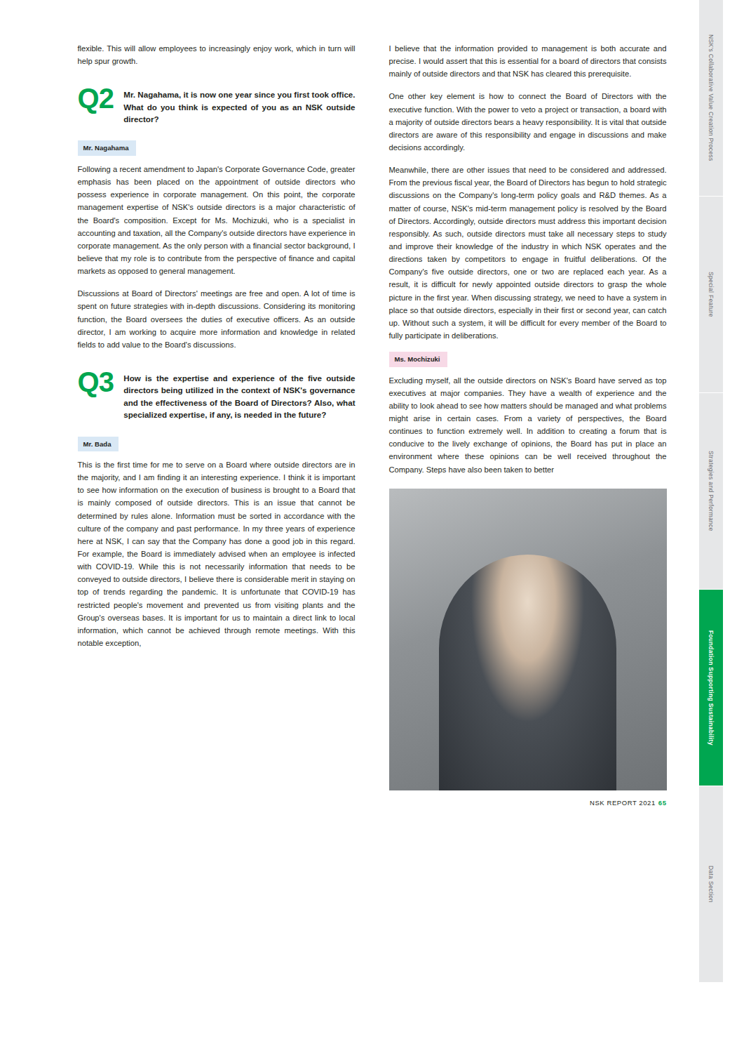NSK's Collaborative Value Creation Process
Special Feature
Strategies and Performance
Foundation Supporting Sustainability
Data Section
flexible. This will allow employees to increasingly enjoy work, which in turn will help spur growth.
Q2
Mr. Nagahama, it is now one year since you first took office. What do you think is expected of you as an NSK outside director?
Mr. Nagahama
Following a recent amendment to Japan's Corporate Governance Code, greater emphasis has been placed on the appointment of outside directors who possess experience in corporate management. On this point, the corporate management expertise of NSK's outside directors is a major characteristic of the Board's composition. Except for Ms. Mochizuki, who is a specialist in accounting and taxation, all the Company's outside directors have experience in corporate management. As the only person with a financial sector background, I believe that my role is to contribute from the perspective of finance and capital markets as opposed to general management.
Discussions at Board of Directors' meetings are free and open. A lot of time is spent on future strategies with in-depth discussions. Considering its monitoring function, the Board oversees the duties of executive officers. As an outside director, I am working to acquire more information and knowledge in related fields to add value to the Board's discussions.
Q3
How is the expertise and experience of the five outside directors being utilized in the context of NSK's governance and the effectiveness of the Board of Directors? Also, what specialized expertise, if any, is needed in the future?
Mr. Bada
This is the first time for me to serve on a Board where outside directors are in the majority, and I am finding it an interesting experience. I think it is important to see how information on the execution of business is brought to a Board that is mainly composed of outside directors. This is an issue that cannot be determined by rules alone. Information must be sorted in accordance with the culture of the company and past performance. In my three years of experience here at NSK, I can say that the Company has done a good job in this regard. For example, the Board is immediately advised when an employee is infected with COVID-19. While this is not necessarily information that needs to be conveyed to outside directors, I believe there is considerable merit in staying on top of trends regarding the pandemic. It is unfortunate that COVID-19 has restricted people's movement and prevented us from visiting plants and the Group's overseas bases. It is important for us to maintain a direct link to local information, which cannot be achieved through remote meetings. With this notable exception,
I believe that the information provided to management is both accurate and precise. I would assert that this is essential for a board of directors that consists mainly of outside directors and that NSK has cleared this prerequisite.
One other key element is how to connect the Board of Directors with the executive function. With the power to veto a project or transaction, a board with a majority of outside directors bears a heavy responsibility. It is vital that outside directors are aware of this responsibility and engage in discussions and make decisions accordingly.
Meanwhile, there are other issues that need to be considered and addressed. From the previous fiscal year, the Board of Directors has begun to hold strategic discussions on the Company's long-term policy goals and R&D themes. As a matter of course, NSK's mid-term management policy is resolved by the Board of Directors. Accordingly, outside directors must address this important decision responsibly. As such, outside directors must take all necessary steps to study and improve their knowledge of the industry in which NSK operates and the directions taken by competitors to engage in fruitful deliberations. Of the Company's five outside directors, one or two are replaced each year. As a result, it is difficult for newly appointed outside directors to grasp the whole picture in the first year. When discussing strategy, we need to have a system in place so that outside directors, especially in their first or second year, can catch up. Without such a system, it will be difficult for every member of the Board to fully participate in deliberations.
Ms. Mochizuki
Excluding myself, all the outside directors on NSK's Board have served as top executives at major companies. They have a wealth of experience and the ability to look ahead to see how matters should be managed and what problems might arise in certain cases. From a variety of perspectives, the Board continues to function extremely well. In addition to creating a forum that is conducive to the lively exchange of opinions, the Board has put in place an environment where these opinions can be well received throughout the Company. Steps have also been taken to better
NSK REPORT 202165